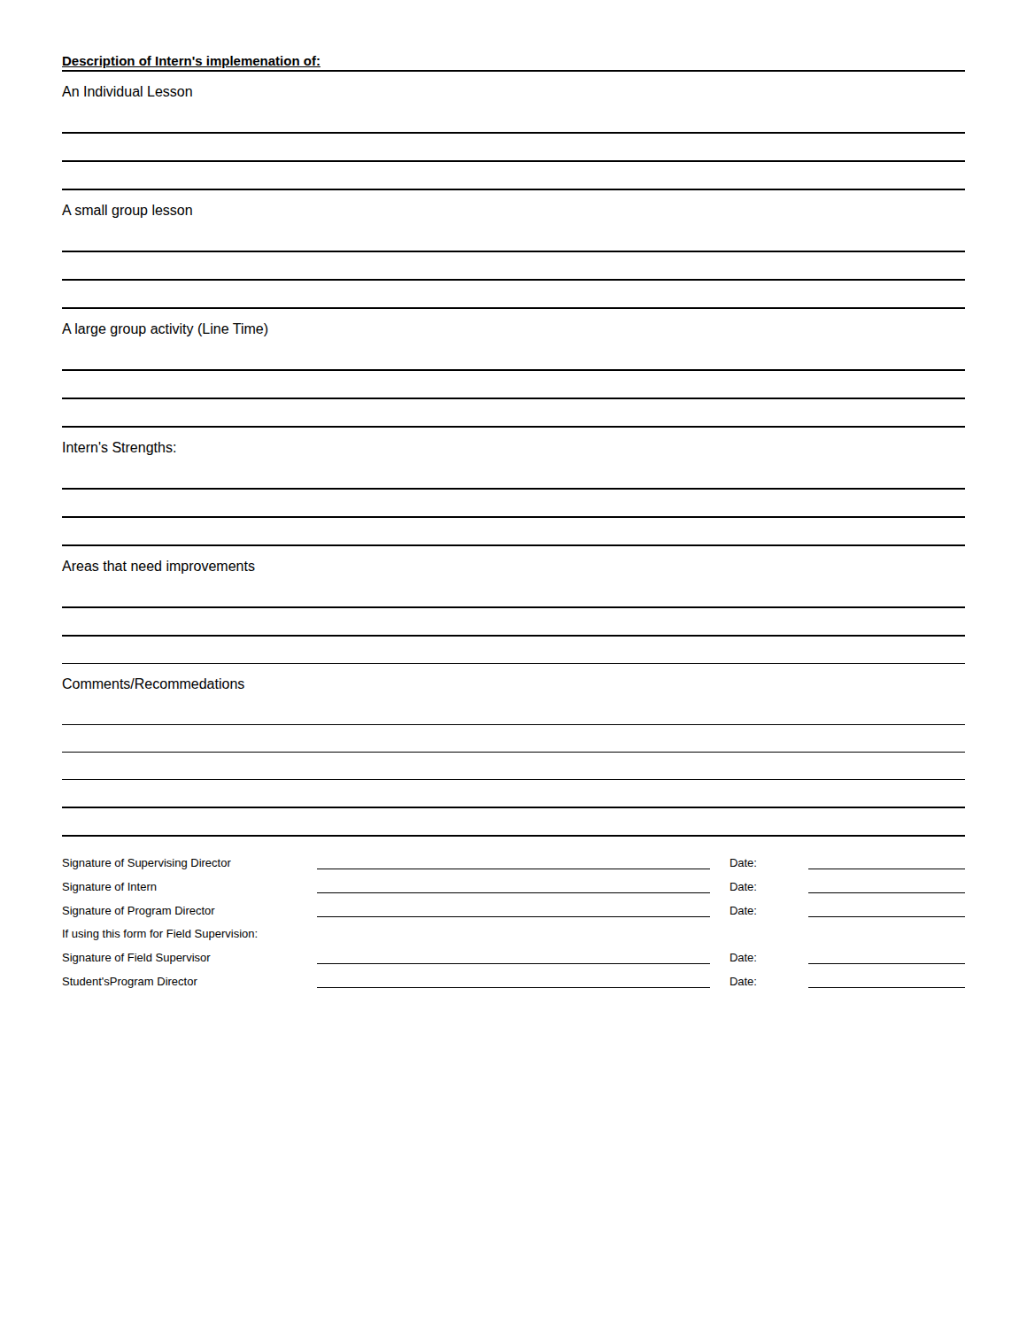Description of Intern's implemenation of:
An Individual Lesson
A small group lesson
A large group activity (Line Time)
Intern's Strengths:
Areas that need improvements
Comments/Recommedations
| Signature of Supervising Director | | | Date: | |
| Signature of Intern | | | Date: | |
| Signature of Program Director | | | Date: | |
| If using this form for Field Supervision: |
| Signature of Field Supervisor | | | Date: | |
| Student'sProgram Director | | | Date: | |